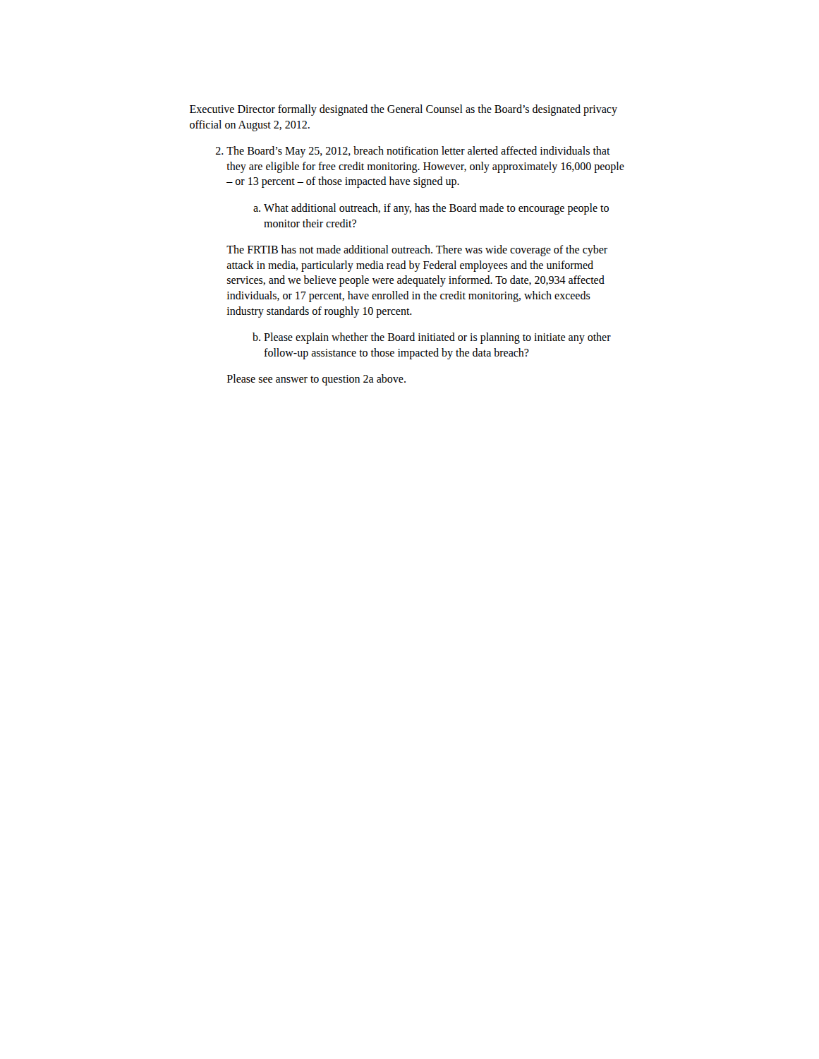Executive Director formally designated the General Counsel as the Board’s designated privacy official on August 2, 2012.
The Board’s May 25, 2012, breach notification letter alerted affected individuals that they are eligible for free credit monitoring. However, only approximately 16,000 people – or 13 percent – of those impacted have signed up.
What additional outreach, if any, has the Board made to encourage people to monitor their credit?
The FRTIB has not made additional outreach. There was wide coverage of the cyber attack in media, particularly media read by Federal employees and the uniformed services, and we believe people were adequately informed. To date, 20,934 affected individuals, or 17 percent, have enrolled in the credit monitoring, which exceeds industry standards of roughly 10 percent.
Please explain whether the Board initiated or is planning to initiate any other follow-up assistance to those impacted by the data breach?
Please see answer to question 2a above.